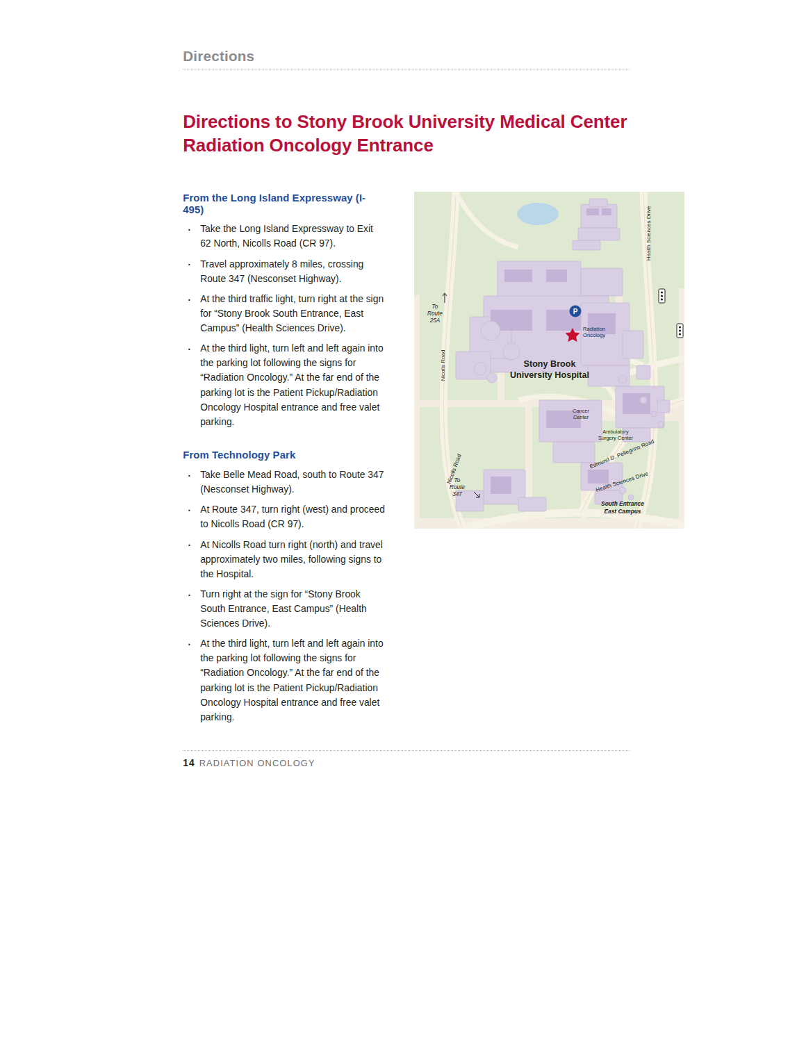Directions
Directions to Stony Brook University Medical Center
Radiation Oncology Entrance
From the Long Island Expressway (I-495)
Take the Long Island Expressway to Exit 62 North, Nicolls Road (CR 97).
Travel approximately 8 miles, crossing Route 347 (Nesconset Highway).
At the third traffic light, turn right at the sign for “Stony Brook South Entrance, East Campus” (Health Sciences Drive).
At the third light, turn left and left again into the parking lot following the signs for “Radiation Oncology.” At the far end of the parking lot is the Patient Pickup/Radiation Oncology Hospital entrance and free valet parking.
From Technology Park
Take Belle Mead Road, south to Route 347 (Nesconset Highway).
At Route 347, turn right (west) and proceed to Nicolls Road (CR 97).
At Nicolls Road turn right (north) and travel approximately two miles, following signs to the Hospital.
Turn right at the sign for “Stony Brook South Entrance, East Campus” (Health Sciences Drive).
At the third light, turn left and left again into the parking lot following the signs for “Radiation Oncology.” At the far end of the parking lot is the Patient Pickup/Radiation Oncology Hospital entrance and free valet parking.
P Radiation Oncology Stony Brook University Hospital Cancer Center Ambulatory Surgery Center To Route 25A To Route 347 South Entrance East Campus Nicolls Road Health Sciences Drive Nicolls Road Edmund D. Pellegrino Road Health Sciences Drive
14 RADIATION ONCOLOGY